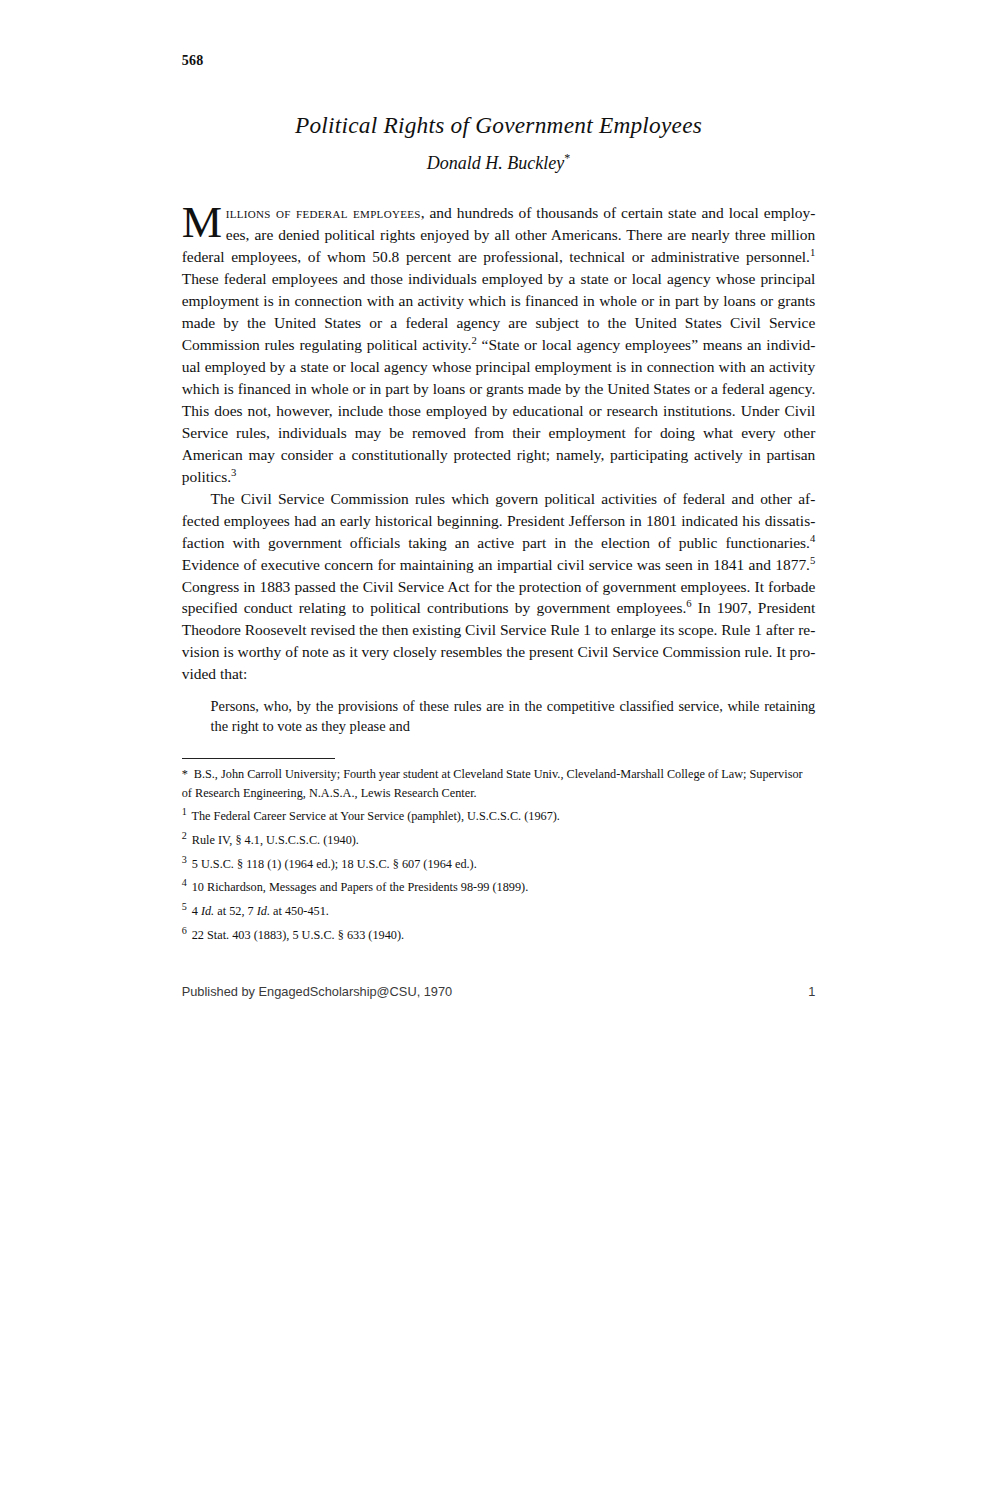568
Political Rights of Government Employees
Donald H. Buckley*
Millions of federal employees, and hundreds of thousands of certain state and local employees, are denied political rights enjoyed by all other Americans. There are nearly three million federal employees, of whom 50.8 percent are professional, technical or administrative personnel.1 These federal employees and those individuals employed by a state or local agency whose principal employment is in connection with an activity which is financed in whole or in part by loans or grants made by the United States or a federal agency are subject to the United States Civil Service Commission rules regulating political activity.2 “State or local agency employees” means an individual employed by a state or local agency whose principal employment is in connection with an activity which is financed in whole or in part by loans or grants made by the United States or a federal agency. This does not, however, include those employed by educational or research institutions. Under Civil Service rules, individuals may be removed from their employment for doing what every other American may consider a constitutionally protected right; namely, participating actively in partisan politics.3
The Civil Service Commission rules which govern political activities of federal and other affected employees had an early historical beginning. President Jefferson in 1801 indicated his dissatisfaction with government officials taking an active part in the election of public functionaries.4 Evidence of executive concern for maintaining an impartial civil service was seen in 1841 and 1877.5 Congress in 1883 passed the Civil Service Act for the protection of government employees. It forbade specified conduct relating to political contributions by government employees.6 In 1907, President Theodore Roosevelt revised the then existing Civil Service Rule 1 to enlarge its scope. Rule 1 after revision is worthy of note as it very closely resembles the present Civil Service Commission rule. It provided that:
Persons, who, by the provisions of these rules are in the competitive classified service, while retaining the right to vote as they please and
* B.S., John Carroll University; Fourth year student at Cleveland State Univ., Cleveland-Marshall College of Law; Supervisor of Research Engineering, N.A.S.A., Lewis Research Center.
1 The Federal Career Service at Your Service (pamphlet), U.S.C.S.C. (1967).
2 Rule IV, § 4.1, U.S.C.S.C. (1940).
3 5 U.S.C. § 118 (1) (1964 ed.); 18 U.S.C. § 607 (1964 ed.).
4 10 Richardson, Messages and Papers of the Presidents 98-99 (1899).
5 4 Id. at 52, 7 Id. at 450-451.
6 22 Stat. 403 (1883), 5 U.S.C. § 633 (1940).
Published by EngagedScholarship@CSU, 1970 1